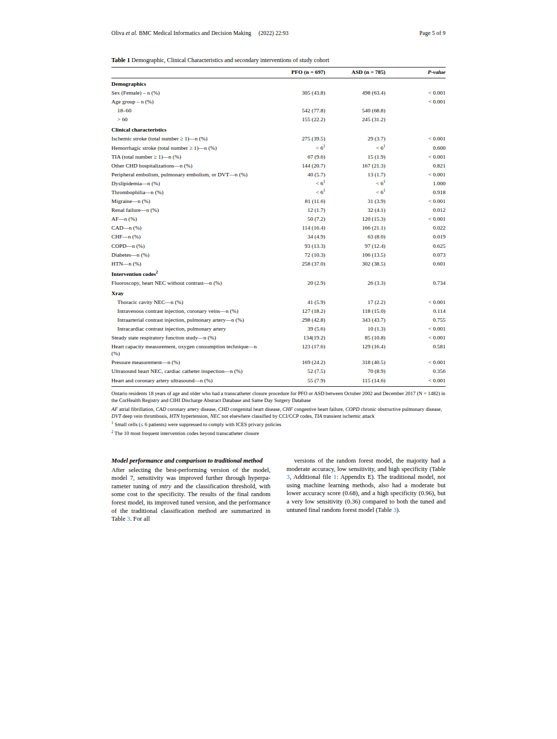Oliva et al. BMC Medical Informatics and Decision Making (2022) 22:93
Page 5 of 9
Table 1 Demographic, Clinical Characteristics and secondary interventions of study cohort
| | PFO (n = 697) | ASD (n = 785) | P-value |
| --- | --- | --- | --- |
| Demographics | | | |
| Sex (Female) – n (%) | 305 (43.8) | 498 (63.4) | < 0.001 |
| Age group – n (%) | | | < 0.001 |
| 18–60 | 542 (77.8) | 540 (68.8) | |
| > 60 | 155 (22.2) | 245 (31.2) | |
| Clinical characteristics | | | |
| Ischemic stroke (total number ≥ 1)—n (%) | 275 (39.5) | 29 (3.7) | < 0.001 |
| Hemorrhagic stroke (total number ≥ 1)—n (%) | < 6 1 | < 6 1 | 0.600 |
| TIA (total number ≥ 1)—n (%) | 67 (9.6) | 15 (1.9) | < 0.001 |
| Other CHD hospitalizations—n (%) | 144 (20.7) | 167 (21.3) | 0.821 |
| Peripheral embolism, pulmonary embolism, or DVT—n (%) | 40 (5.7) | 13 (1.7) | < 0.001 |
| Dyslipidemia—n (%) | < 6 1 | < 6 1 | 1.000 |
| Thrombophilia—n (%) | < 6 1 | < 6 1 | 0.918 |
| Migraine—n (%) | 81 (11.6) | 31 (3.9) | < 0.001 |
| Renal failure—n (%) | 12 (1.7) | 32 (4.1) | 0.012 |
| AF—n (%) | 50 (7.2) | 120 (15.3) | < 0.001 |
| CAD—n (%) | 114 (16.4) | 166 (21.1) | 0.022 |
| CHF—n (%) | 34 (4.9) | 63 (8.0) | 0.019 |
| COPD—n (%) | 93 (13.3) | 97 (12.4) | 0.625 |
| Diabetes—n (%) | 72 (10.3) | 106 (13.5) | 0.073 |
| HTN—n (%) | 258 (37.0) | 302 (38.5) | 0.601 |
| Intervention codes 2 | | | |
| Fluoroscopy, heart NEC without contrast—n (%) | 20 (2.9) | 26 (3.3) | 0.734 |
| Xray | | | |
| Thoracic cavity NEC—n (%) | 41 (5.9) | 17 (2.2) | < 0.001 |
| Intravenous contrast injection, coronary veins—n (%) | 127 (18.2) | 118 (15.0) | 0.114 |
| Intraarterial contrast injection, pulmonary artery—n (%) | 298 (42.8) | 343 (43.7) | 0.755 |
| Intracardiac contrast injection, pulmonary artery | 39 (5.6) | 10 (1.3) | < 0.001 |
| Steady state respiratory function study—n (%) | 134(19.2) | 85 (10.8) | < 0.001 |
| Heart capacity measurement, oxygen consumption technique—n (%) | 123 (17.6) | 129 (16.4) | 0.581 |
| Pressure measurement—n (%) | 169 (24.2) | 318 (40.5) | < 0.001 |
| Ultrasound heart NEC, cardiac catheter inspection—n (%) | 52 (7.5) | 70 (8.9) | 0.356 |
| Heart and coronary artery ultrasound—n (%) | 55 (7.9) | 115 (14.6) | < 0.001 |
Ontario residents 18 years of age and older who had a transcatheter closure procedure for PFO or ASD between October 2002 and December 2017 (N = 1482) in the CorHealth Registry and CIHI Discharge Abstract Database and Same Day Surgery Database
AF atrial fibrillation, CAD coronary artery disease, CHD congenital heart disease, CHF congestive heart failure, COPD chronic obstructive pulmonary disease, DVT deep vein thrombosis, HTN hypertension, NEC not elsewhere classified by CCI/CCP codes, TIA transient ischemic attack
1 Small cells (≤ 6 patients) were suppressed to comply with ICES privacy policies
2 The 10 most frequent intervention codes beyond transcatheter closure
Model performance and comparison to traditional method
After selecting the best-performing version of the model, model 7, sensitivity was improved further through hyperparameter tuning of mtry and the classification threshold, with some cost to the specificity. The results of the final random forest model, its improved tuned version, and the performance of the traditional classification method are summarized in Table 3. For all
versions of the random forest model, the majority had a moderate accuracy, low sensitivity, and high specificity (Table 3, Additional file 1: Appendix E). The traditional model, not using machine learning methods, also had a moderate but lower accuracy score (0.68), and a high specificity (0.96), but a very low sensitivity (0.36) compared to both the tuned and untuned final random forest model (Table 3).